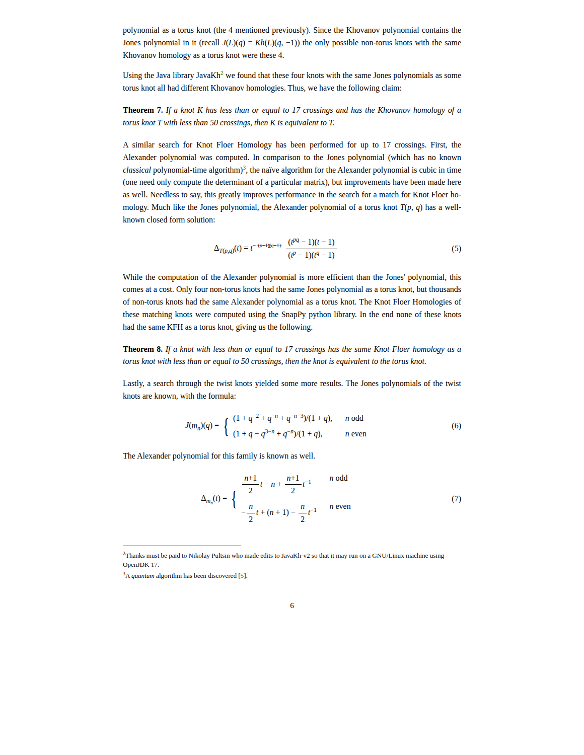polynomial as a torus knot (the 4 mentioned previously). Since the Khovanov polynomial contains the Jones polynomial in it (recall J(L)(q) = Kh(L)(q, −1)) the only possible non-torus knots with the same Khovanov homology as a torus knot were these 4.
Using the Java library JavaKh2 we found that these four knots with the same Jones polynomials as some torus knot all had different Khovanov homologies. Thus, we have the following claim:
Theorem 7. If a knot K has less than or equal to 17 crossings and has the Khovanov homology of a torus knot T with less than 50 crossings, then K is equivalent to T.
A similar search for Knot Floer Homology has been performed for up to 17 crossings. First, the Alexander polynomial was computed. In comparison to the Jones polynomial (which has no known classical polynomial-time algorithm)3, the naïve algorithm for the Alexander polynomial is cubic in time (one need only compute the determinant of a particular matrix), but improvements have been made here as well. Needless to say, this greatly improves performance in the search for a match for Knot Floer homology. Much like the Jones polynomial, the Alexander polynomial of a torus knot T(p, q) has a well-known closed form solution:
ΔT(p,q)(t) = t−(p−1)(q−1) 2 (tpq − 1)(t − 1)(tp − 1)(tq − 1) (5)
While the computation of the Alexander polynomial is more efficient than the Jones' polynomial, this comes at a cost. Only four non-torus knots had the same Jones polynomial as a torus knot, but thousands of non-torus knots had the same Alexander polynomial as a torus knot. The Knot Floer Homologies of these matching knots were computed using the SnapPy python library. In the end none of these knots had the same KFH as a torus knot, giving us the following.
Theorem 8. If a knot with less than or equal to 17 crossings has the same Knot Floer homology as a torus knot with less than or equal to 50 crossings, then the knot is equivalent to the torus knot.
Lastly, a search through the twist knots yielded some more results. The Jones polynomials of the twist knots are known, with the formula:
J(mn)(q) = { (1 + q−2 + q−n + q−n−3)/(1 + q), n odd (1 + q − q3−n + q−n)/(1 + q), n even (6)
The Alexander polynomial for this family is known as well.
Δmn(t) = { n+12 t − n + n+12 t−1 n odd −n 2 t + (n + 1) − n 2 t−1 n even (7)
2Thanks must be paid to Nikolay Pultsin who made edits to JavaKh-v2 so that it may run on a GNU/Linux machine using OpenJDK 17.
3A quantum algorithm has been discovered [5].
6